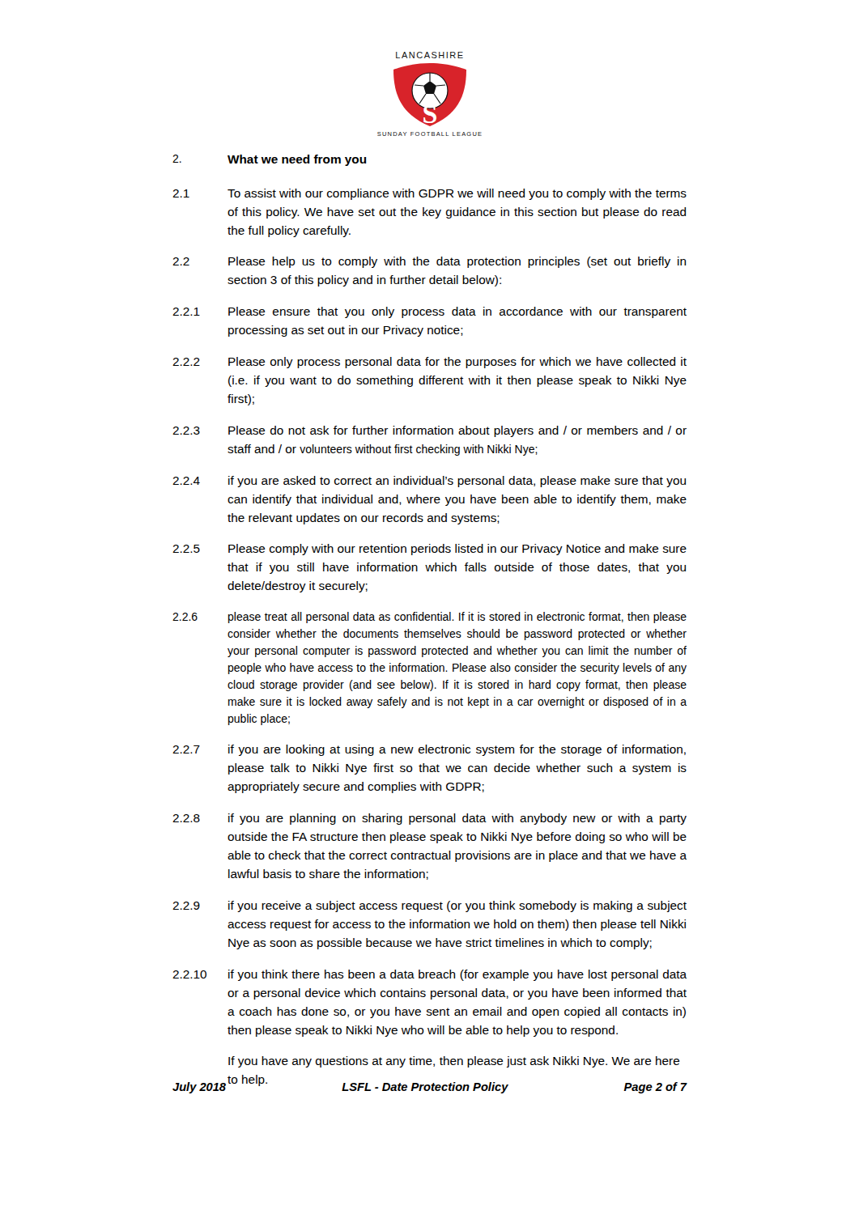LANCASHIRE S SUNDAY FOOTBALL LEAGUE
2.
What we need from you
2.1
To assist with our compliance with GDPR we will need you to comply with the terms of this policy. We have set out the key guidance in this section but please do read the full policy carefully.
2.2
Please help us to comply with the data protection principles (set out briefly in section 3 of this policy and in further detail below):
2.2.1
Please ensure that you only process data in accordance with our transparent processing as set out in our Privacy notice;
2.2.2
Please only process personal data for the purposes for which we have collected it (i.e. if you want to do something different with it then please speak to Nikki Nye first);
2.2.3
Please do not ask for further information about players and / or members and / or staff and / or volunteers without first checking with Nikki Nye;
2.2.4
if you are asked to correct an individual’s personal data, please make sure that you can identify that individual and, where you have been able to identify them, make the relevant updates on our records and systems;
2.2.5
Please comply with our retention periods listed in our Privacy Notice and make sure that if you still have information which falls outside of those dates, that you delete/destroy it securely;
2.2.6
please treat all personal data as confidential. If it is stored in electronic format, then please consider whether the documents themselves should be password protected or whether your personal computer is password protected and whether you can limit the number of people who have access to the information. Please also consider the security levels of any cloud storage provider (and see below). If it is stored in hard copy format, then please make sure it is locked away safely and is not kept in a car overnight or disposed of in a public place;
2.2.7
if you are looking at using a new electronic system for the storage of information, please talk to Nikki Nye first so that we can decide whether such a system is appropriately secure and complies with GDPR;
2.2.8
if you are planning on sharing personal data with anybody new or with a party outside the FA structure then please speak to Nikki Nye before doing so who will be able to check that the correct contractual provisions are in place and that we have a lawful basis to share the information;
2.2.9
if you receive a subject access request (or you think somebody is making a subject access request for access to the information we hold on them) then please tell Nikki Nye as soon as possible because we have strict timelines in which to comply;
2.2.10
if you think there has been a data breach (for example you have lost personal data or a personal device which contains personal data, or you have been informed that a coach has done so, or you have sent an email and open copied all contacts in) then please speak to Nikki Nye who will be able to help you to respond.
If you have any questions at any time, then please just ask Nikki Nye. We are here to help.
July 2018
LSFL - Date Protection Policy
Page 2 of 7